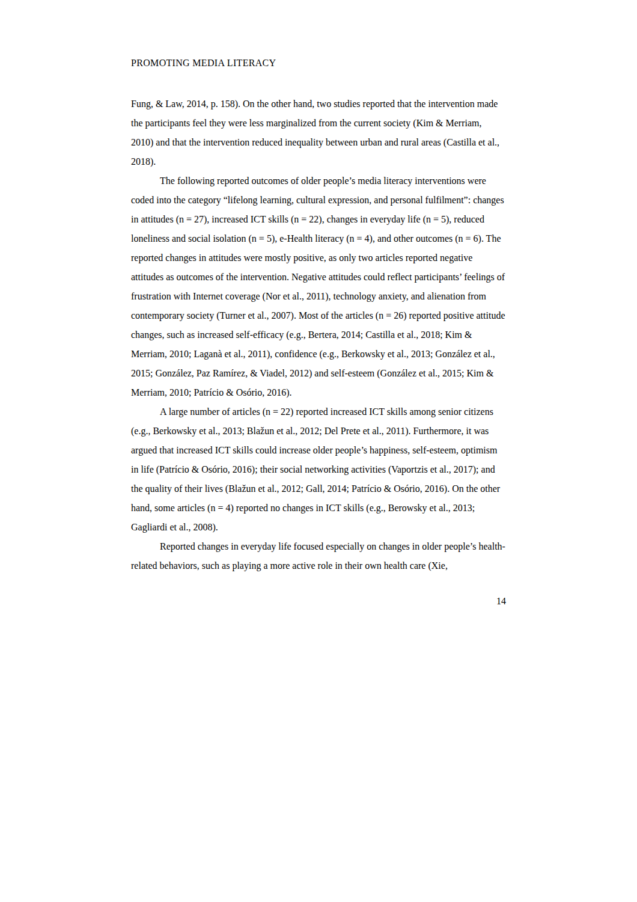PROMOTING MEDIA LITERACY
Fung, & Law, 2014, p. 158). On the other hand, two studies reported that the intervention made the participants feel they were less marginalized from the current society (Kim & Merriam, 2010) and that the intervention reduced inequality between urban and rural areas (Castilla et al., 2018).
The following reported outcomes of older people’s media literacy interventions were coded into the category “lifelong learning, cultural expression, and personal fulfilment”: changes in attitudes (n = 27), increased ICT skills (n = 22), changes in everyday life (n = 5), reduced loneliness and social isolation (n = 5), e-Health literacy (n = 4), and other outcomes (n = 6). The reported changes in attitudes were mostly positive, as only two articles reported negative attitudes as outcomes of the intervention. Negative attitudes could reflect participants’ feelings of frustration with Internet coverage (Nor et al., 2011), technology anxiety, and alienation from contemporary society (Turner et al., 2007). Most of the articles (n = 26) reported positive attitude changes, such as increased self-efficacy (e.g., Bertera, 2014; Castilla et al., 2018; Kim & Merriam, 2010; Laganà et al., 2011), confidence (e.g., Berkowsky et al., 2013; González et al., 2015; González, Paz Ramírez, & Viadel, 2012) and self-esteem (González et al., 2015; Kim & Merriam, 2010; Patrício & Osório, 2016).
A large number of articles (n = 22) reported increased ICT skills among senior citizens (e.g., Berkowsky et al., 2013; Blažun et al., 2012; Del Prete et al., 2011). Furthermore, it was argued that increased ICT skills could increase older people’s happiness, self-esteem, optimism in life (Patrício & Osório, 2016); their social networking activities (Vaportzis et al., 2017); and the quality of their lives (Blažun et al., 2012; Gall, 2014; Patrício & Osório, 2016). On the other hand, some articles (n = 4) reported no changes in ICT skills (e.g., Berowsky et al., 2013; Gagliardi et al., 2008).
Reported changes in everyday life focused especially on changes in older people’s health-related behaviors, such as playing a more active role in their own health care (Xie,
14